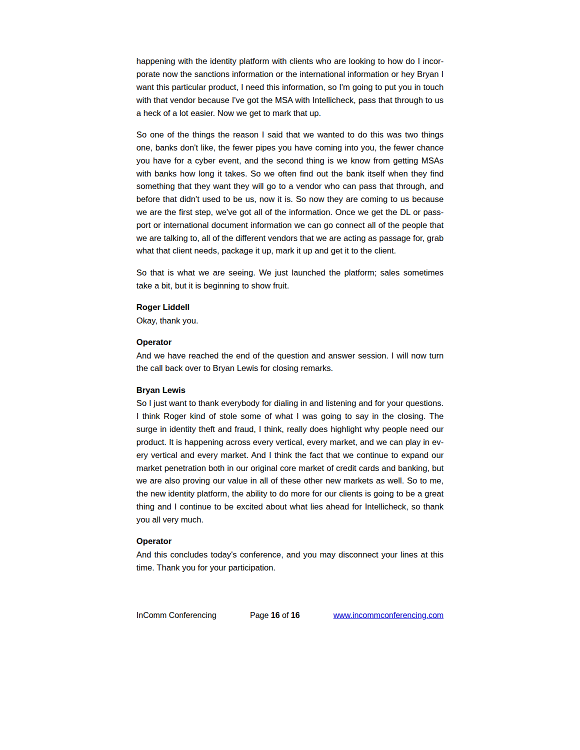happening with the identity platform with clients who are looking to how do I incorporate now the sanctions information or the international information or hey Bryan I want this particular product, I need this information, so I'm going to put you in touch with that vendor because I've got the MSA with Intellicheck, pass that through to us a heck of a lot easier. Now we get to mark that up.
So one of the things the reason I said that we wanted to do this was two things one, banks don't like, the fewer pipes you have coming into you, the fewer chance you have for a cyber event, and the second thing is we know from getting MSAs with banks how long it takes. So we often find out the bank itself when they find something that they want they will go to a vendor who can pass that through, and before that didn't used to be us, now it is. So now they are coming to us because we are the first step, we've got all of the information. Once we get the DL or passport or international document information we can go connect all of the people that we are talking to, all of the different vendors that we are acting as passage for, grab what that client needs, package it up, mark it up and get it to the client.
So that is what we are seeing. We just launched the platform; sales sometimes take a bit, but it is beginning to show fruit.
Roger Liddell
Okay, thank you.
Operator
And we have reached the end of the question and answer session. I will now turn the call back over to Bryan Lewis for closing remarks.
Bryan Lewis
So I just want to thank everybody for dialing in and listening and for your questions. I think Roger kind of stole some of what I was going to say in the closing. The surge in identity theft and fraud, I think, really does highlight why people need our product. It is happening across every vertical, every market, and we can play in every vertical and every market. And I think the fact that we continue to expand our market penetration both in our original core market of credit cards and banking, but we are also proving our value in all of these other new markets as well. So to me, the new identity platform, the ability to do more for our clients is going to be a great thing and I continue to be excited about what lies ahead for Intellicheck, so thank you all very much.
Operator
And this concludes today's conference, and you may disconnect your lines at this time. Thank you for your participation.
InComm Conferencing
Page 16 of 16
www.incommconferencing.com